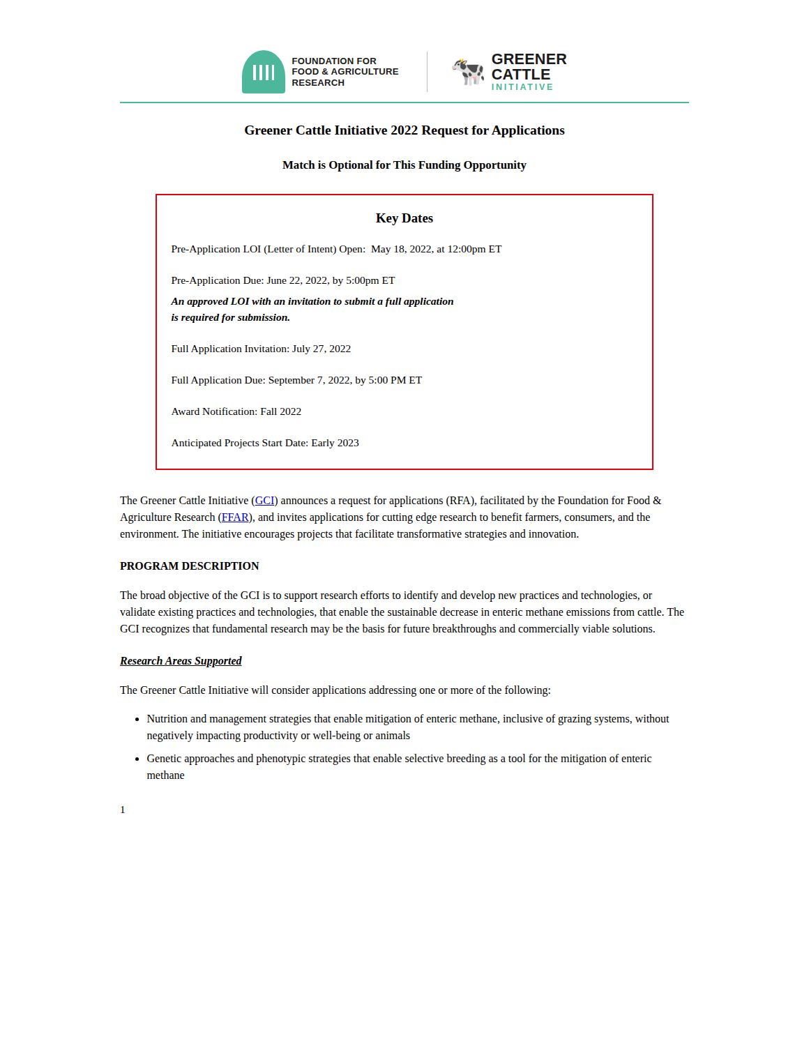Foundation for
Food & Agriculture
Research
🐄
Greener Cattle Initiative
Greener Cattle Initiative 2022 Request for Applications
Match is Optional for This Funding Opportunity
Key Dates
Pre-Application LOI (Letter of Intent) Open: May 18, 2022, at 12:00pm ET
Pre-Application Due: June 22, 2022, by 5:00pm ET
An approved LOI with an invitation to submit a full application
is required for submission.
Full Application Invitation: July 27, 2022
Full Application Due: September 7, 2022, by 5:00 PM ET
Award Notification: Fall 2022
Anticipated Projects Start Date: Early 2023
The Greener Cattle Initiative (GCI) announces a request for applications (RFA), facilitated by the Foundation for Food & Agriculture Research (FFAR), and invites applications for cutting edge research to benefit farmers, consumers, and the environment. The initiative encourages projects that facilitate transformative strategies and innovation.
PROGRAM DESCRIPTION
The broad objective of the GCI is to support research efforts to identify and develop new practices and technologies, or validate existing practices and technologies, that enable the sustainable decrease in enteric methane emissions from cattle. The GCI recognizes that fundamental research may be the basis for future breakthroughs and commercially viable solutions.
Research Areas Supported
The Greener Cattle Initiative will consider applications addressing one or more of the following:
Nutrition and management strategies that enable mitigation of enteric methane, inclusive of grazing systems, without negatively impacting productivity or well-being or animals
Genetic approaches and phenotypic strategies that enable selective breeding as a tool for the mitigation of enteric methane
1